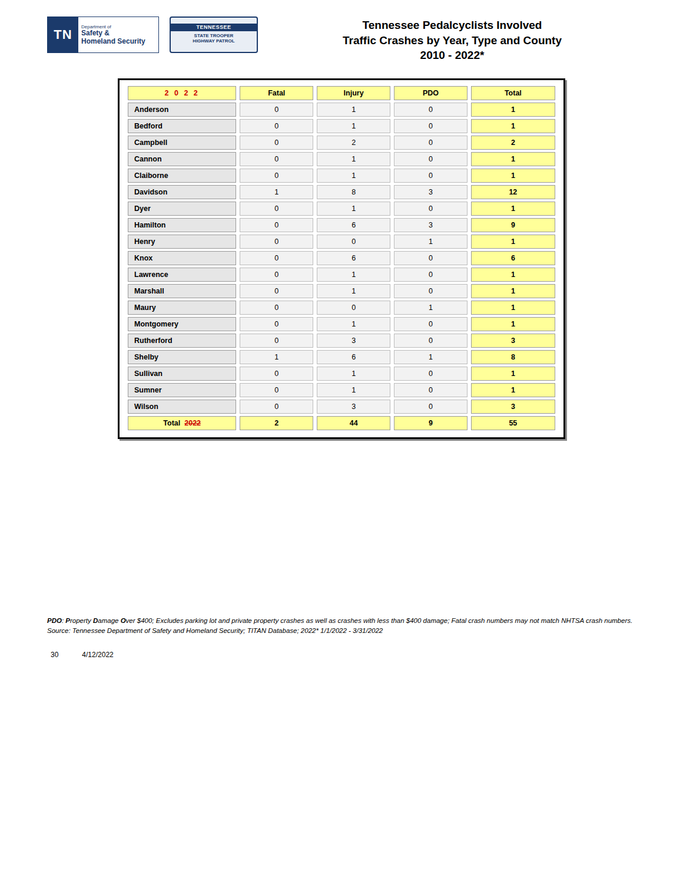TN
Department of Safety & Homeland Security
TENNESSEE
STATE TROOPER
HIGHWAY PATROL
Tennessee Pedalcyclists Involved
Traffic Crashes by Year, Type and County
2010 - 2022*
| 2 0 2 2 | Fatal | Injury | PDO | Total |
| --- | --- | --- | --- | --- |
| Anderson | 0 | 1 | 0 | 1 |
| Bedford | 0 | 1 | 0 | 1 |
| Campbell | 0 | 2 | 0 | 2 |
| Cannon | 0 | 1 | 0 | 1 |
| Claiborne | 0 | 1 | 0 | 1 |
| Davidson | 1 | 8 | 3 | 12 |
| Dyer | 0 | 1 | 0 | 1 |
| Hamilton | 0 | 6 | 3 | 9 |
| Henry | 0 | 0 | 1 | 1 |
| Knox | 0 | 6 | 0 | 6 |
| Lawrence | 0 | 1 | 0 | 1 |
| Marshall | 0 | 1 | 0 | 1 |
| Maury | 0 | 0 | 1 | 1 |
| Montgomery | 0 | 1 | 0 | 1 |
| Rutherford | 0 | 3 | 0 | 3 |
| Shelby | 1 | 6 | 1 | 8 |
| Sullivan | 0 | 1 | 0 | 1 |
| Sumner | 0 | 1 | 0 | 1 |
| Wilson | 0 | 3 | 0 | 3 |
| Total 2022 | 2 | 44 | 9 | 55 |
PDO: Property Damage Over $400; Excludes parking lot and private property crashes as well as crashes with less than $400 damage; Fatal crash numbers may not match NHTSA crash numbers.
Source: Tennessee Department of Safety and Homeland Security; TITAN Database; 2022* 1/1/2022 - 3/31/2022
30 4/12/2022